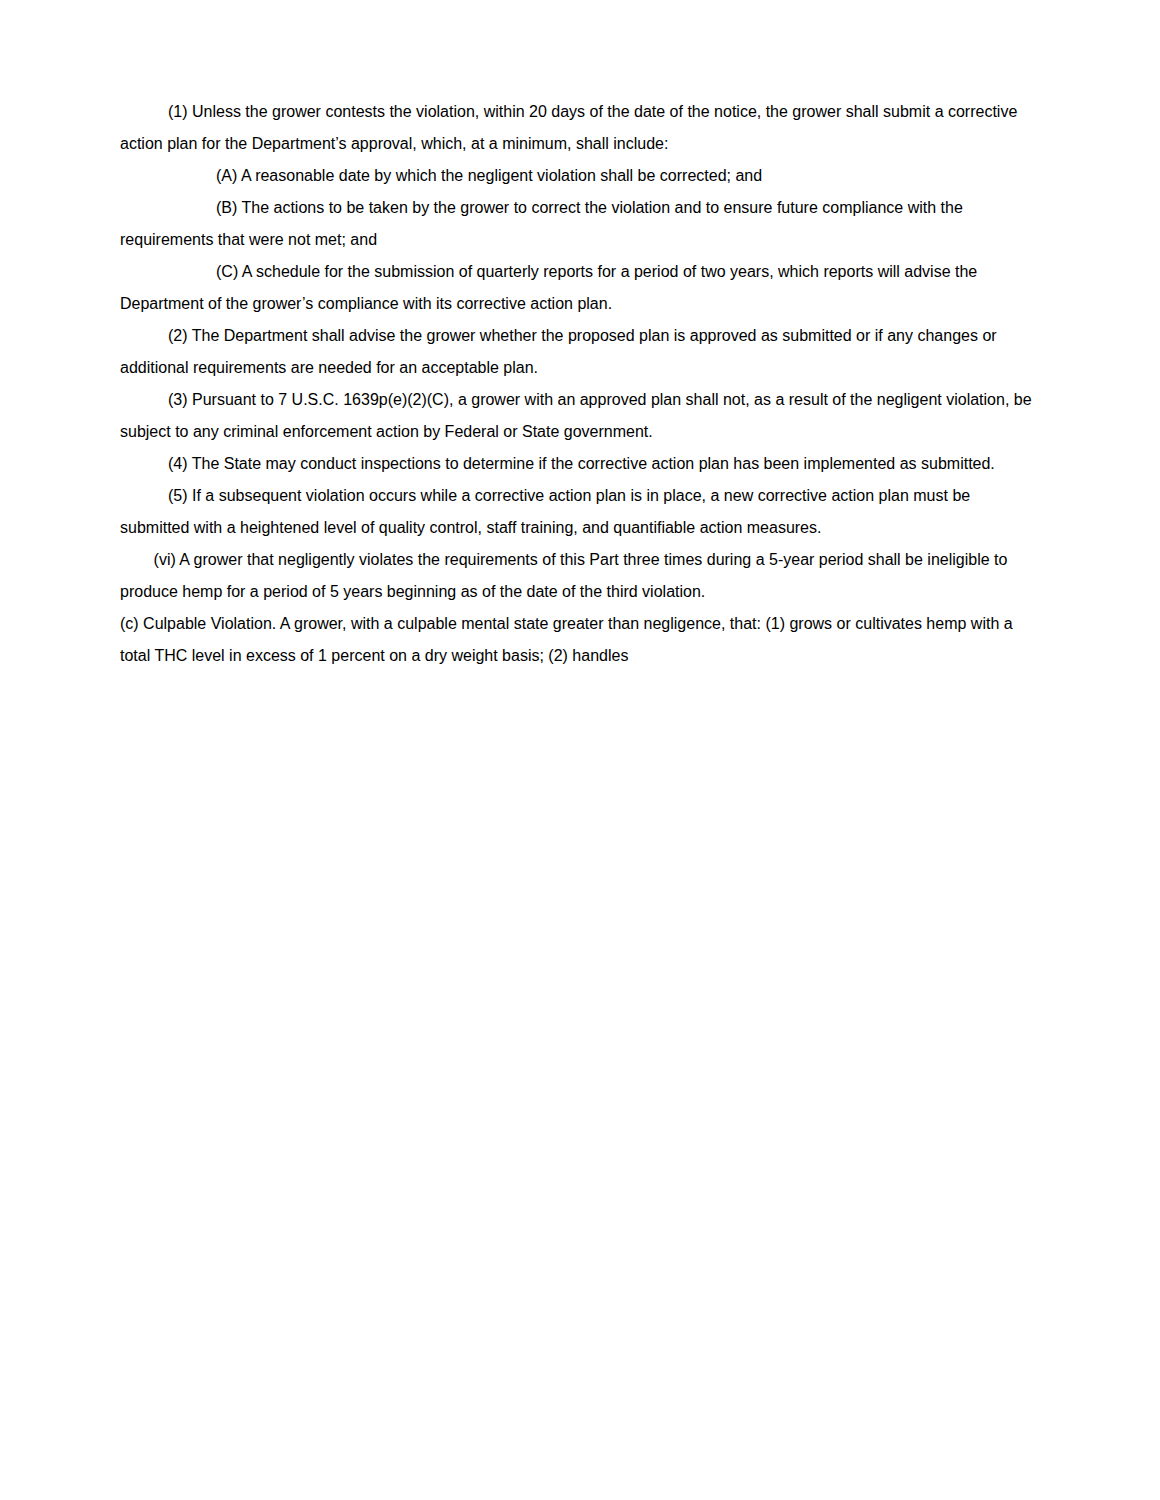(1) Unless the grower contests the violation, within 20 days of the date of the notice, the grower shall submit a corrective action plan for the Department’s approval, which, at a minimum, shall include:
(A) A reasonable date by which the negligent violation shall be corrected; and
(B) The actions to be taken by the grower to correct the violation and to ensure future compliance with the requirements that were not met; and
(C) A schedule for the submission of quarterly reports for a period of two years, which reports will advise the Department of the grower’s compliance with its corrective action plan.
(2) The Department shall advise the grower whether the proposed plan is approved as submitted or if any changes or additional requirements are needed for an acceptable plan.
(3) Pursuant to 7 U.S.C. 1639p(e)(2)(C), a grower with an approved plan shall not, as a result of the negligent violation, be subject to any criminal enforcement action by Federal or State government.
(4) The State may conduct inspections to determine if the corrective action plan has been implemented as submitted.
(5) If a subsequent violation occurs while a corrective action plan is in place, a new corrective action plan must be submitted with a heightened level of quality control, staff training, and quantifiable action measures.
(vi) A grower that negligently violates the requirements of this Part three times during a 5-year period shall be ineligible to produce hemp for a period of 5 years beginning as of the date of the third violation.
(c) Culpable Violation. A grower, with a culpable mental state greater than negligence, that: (1) grows or cultivates hemp with a total THC level in excess of 1 percent on a dry weight basis; (2) handles